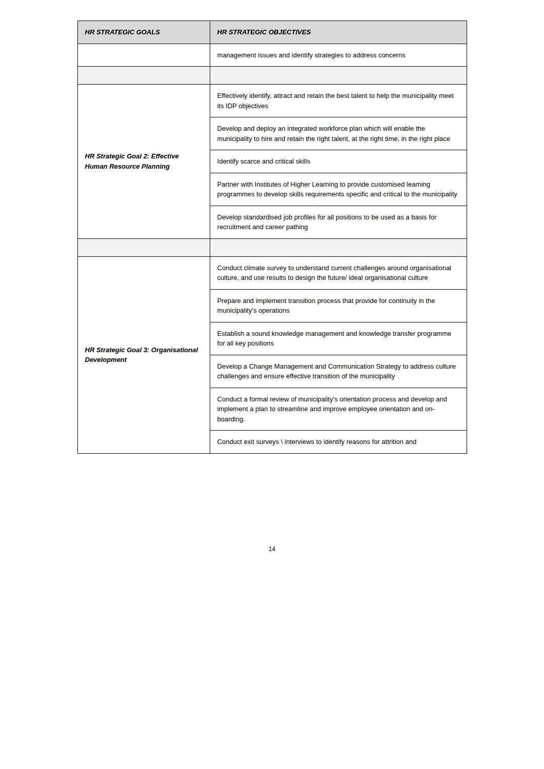| HR STRATEGIC GOALS | HR STRATEGIC OBJECTIVES |
| --- | --- |
| | management issues and identify strategies to address concerns |
| HR Strategic Goal 2: Effective Human Resource Planning | Effectively identify, attract and retain the best talent to help the municipality meet its IDP objectives |
| Develop and deploy an integrated workforce plan which will enable the municipality to hire and retain the right talent, at the right time, in the right place |
| Identify scarce and critical skills |
| Partner with Institutes of Higher Learning to provide customised learning programmes to develop skills requirements specific and critical to the municipality |
| Develop standardised job profiles for all positions to be used as a basis for recruitment and career pathing |
| HR Strategic Goal 3: Organisational Development | Conduct climate survey to understand current challenges around organisational culture, and use results to design the future/ ideal organisational culture |
| Prepare and implement transition process that provide for continuity in the municipality's operations |
| Establish a sound knowledge management and knowledge transfer programme for all key positions |
| Develop a Change Management and Communication Strategy to address culture challenges and ensure effective transition of the municipality |
| Conduct a formal review of municipality's orientation process and develop and implement a plan to streamline and improve employee orientation and on-boarding. |
| Conduct exit surveys \ interviews to identify reasons for attrition and |
14